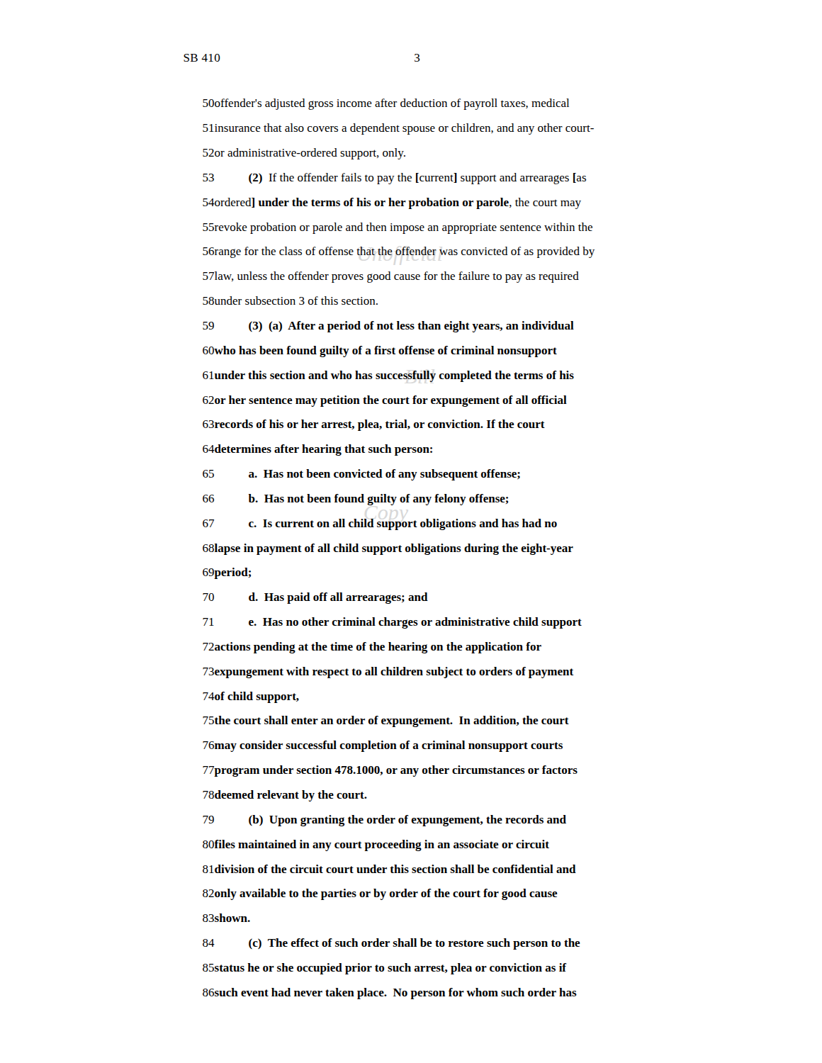SB 410 3
Unofficial
Bill
Copy
| 50 | offender's adjusted gross income after deduction of payroll taxes, medical |
| 51 | insurance that also covers a dependent spouse or children, and any other court- |
| 52 | or administrative-ordered support, only. |
| 53 | (2) If the offender fails to pay the [ current ] support and arrearages [ as |
| 54 | ordered ] under the terms of his or her probation or parole , the court may |
| 55 | revoke probation or parole and then impose an appropriate sentence within the |
| 56 | range for the class of offense that the offender was convicted of as provided by |
| 57 | law, unless the offender proves good cause for the failure to pay as required |
| 58 | under subsection 3 of this section. |
| 59 | (3) (a) After a period of not less than eight years, an individual |
| 60 | who has been found guilty of a first offense of criminal nonsupport |
| 61 | under this section and who has successfully completed the terms of his |
| 62 | or her sentence may petition the court for expungement of all official |
| 63 | records of his or her arrest, plea, trial, or conviction. If the court |
| 64 | determines after hearing that such person: |
| 65 | a. Has not been convicted of any subsequent offense; |
| 66 | b. Has not been found guilty of any felony offense; |
| 67 | c. Is current on all child support obligations and has had no |
| 68 | lapse in payment of all child support obligations during the eight-year |
| 69 | period; |
| 70 | d. Has paid off all arrearages; and |
| 71 | e. Has no other criminal charges or administrative child support |
| 72 | actions pending at the time of the hearing on the application for |
| 73 | expungement with respect to all children subject to orders of payment |
| 74 | of child support, |
| 75 | the court shall enter an order of expungement. In addition, the court |
| 76 | may consider successful completion of a criminal nonsupport courts |
| 77 | program under section 478.1000, or any other circumstances or factors |
| 78 | deemed relevant by the court. |
| 79 | (b) Upon granting the order of expungement, the records and |
| 80 | files maintained in any court proceeding in an associate or circuit |
| 81 | division of the circuit court under this section shall be confidential and |
| 82 | only available to the parties or by order of the court for good cause |
| 83 | shown. |
| 84 | (c) The effect of such order shall be to restore such person to the |
| 85 | status he or she occupied prior to such arrest, plea or conviction as if |
| 86 | such event had never taken place. No person for whom such order has |